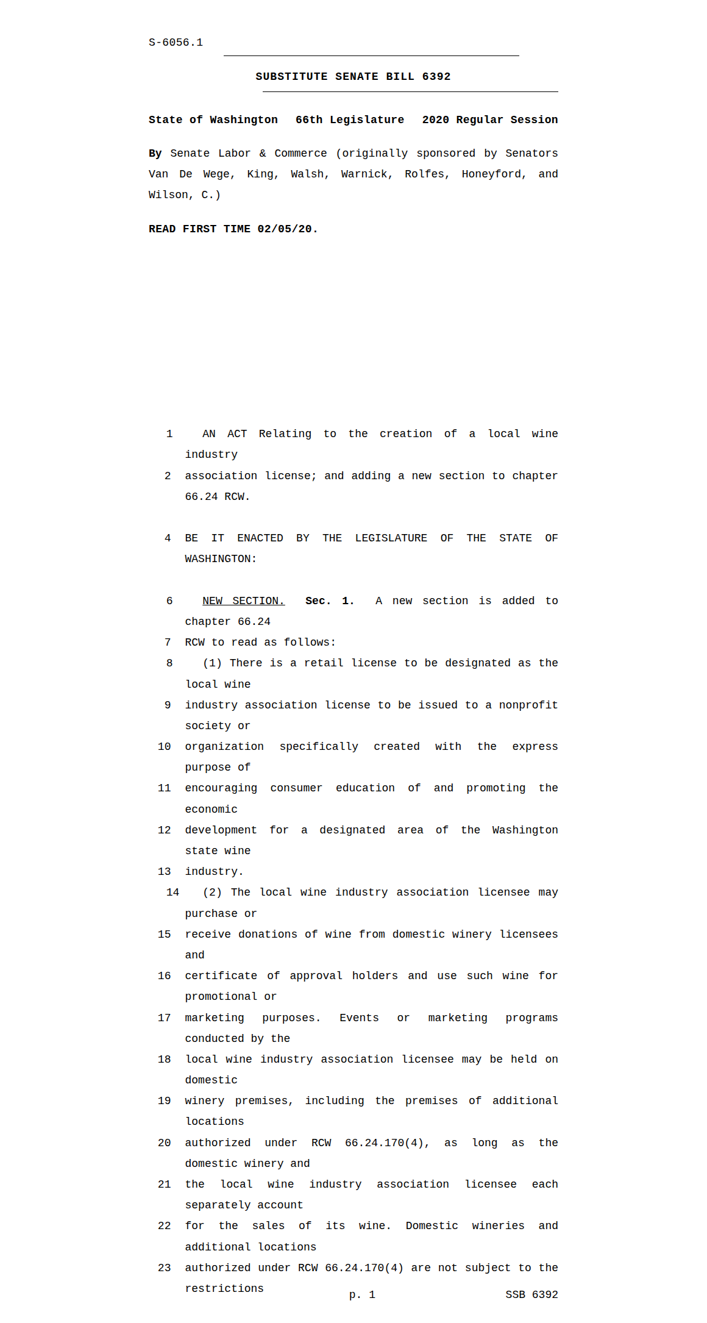S-6056.1
SUBSTITUTE SENATE BILL 6392
State of Washington 66th Legislature 2020 Regular Session
By Senate Labor & Commerce (originally sponsored by Senators Van De Wege, King, Walsh, Warnick, Rolfes, Honeyford, and Wilson, C.)
READ FIRST TIME 02/05/20.
AN ACT Relating to the creation of a local wine industry
association license; and adding a new section to chapter 66.24 RCW.
BE IT ENACTED BY THE LEGISLATURE OF THE STATE OF WASHINGTON:
NEW SECTION. Sec. 1. A new section is added to chapter 66.24
RCW to read as follows:
(1) There is a retail license to be designated as the local wine
industry association license to be issued to a nonprofit society or
organization specifically created with the express purpose of
encouraging consumer education of and promoting the economic
development for a designated area of the Washington state wine
industry.
(2) The local wine industry association licensee may purchase or
receive donations of wine from domestic winery licensees and
certificate of approval holders and use such wine for promotional or
marketing purposes. Events or marketing programs conducted by the
local wine industry association licensee may be held on domestic
winery premises, including the premises of additional locations
authorized under RCW 66.24.170(4), as long as the domestic winery and
the local wine industry association licensee each separately account
for the sales of its wine. Domestic wineries and additional locations
authorized under RCW 66.24.170(4) are not subject to the restrictions
p. 1
SSB 6392